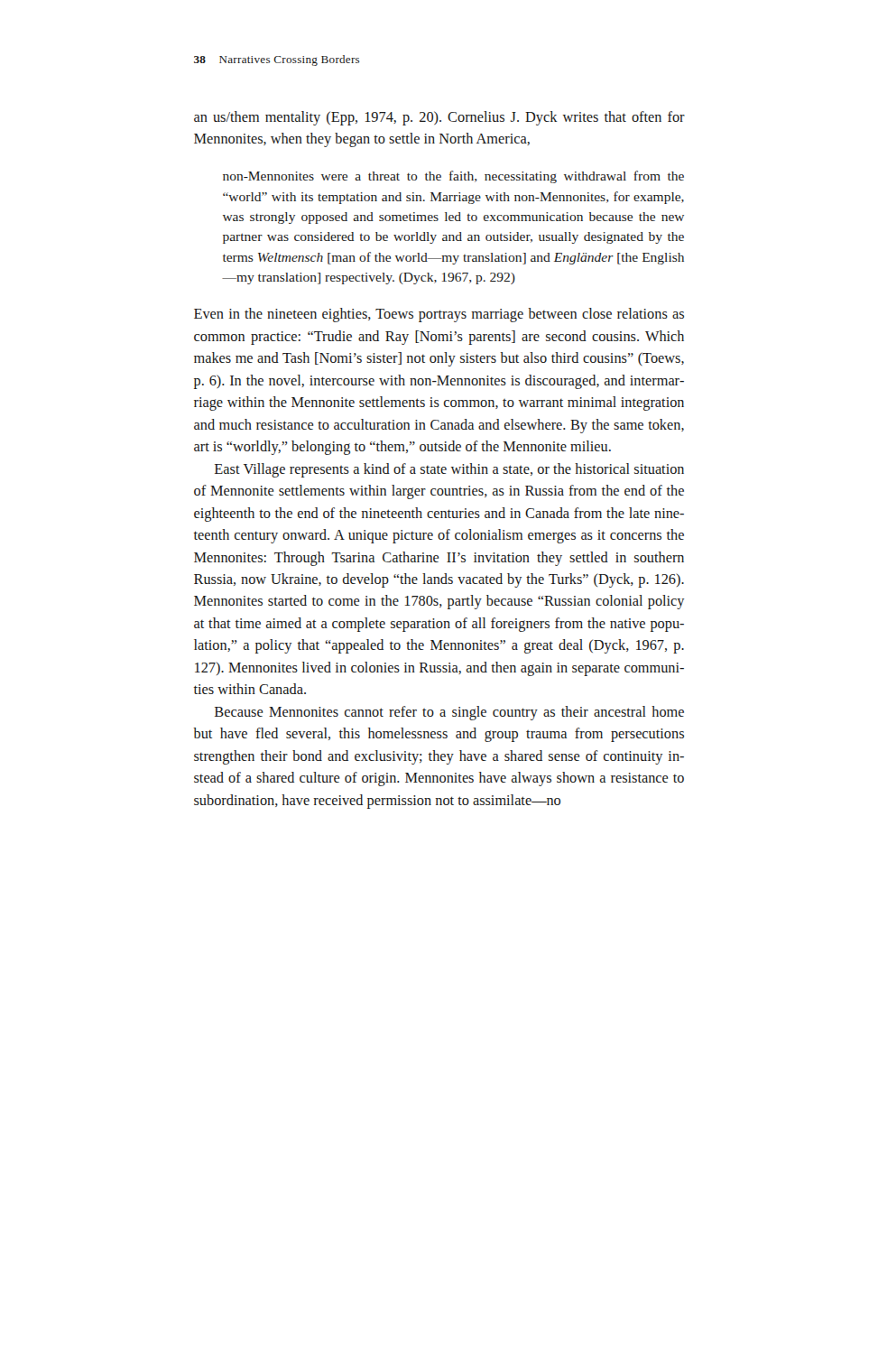38 Narratives Crossing Borders
an us/them mentality (Epp, 1974, p. 20). Cornelius J. Dyck writes that often for Mennonites, when they began to settle in North America,
non-Mennonites were a threat to the faith, necessitating withdrawal from the “world” with its temptation and sin. Marriage with non-Mennonites, for example, was strongly opposed and sometimes led to excommunication because the new partner was considered to be worldly and an outsider, usually designated by the terms Weltmensch [man of the world—my translation] and Engländer [the English—my translation] respectively. (Dyck, 1967, p. 292)
Even in the nineteen eighties, Toews portrays marriage between close relations as common practice: “Trudie and Ray [Nomi’s parents] are second cousins. Which makes me and Tash [Nomi’s sister] not only sisters but also third cousins” (Toews, p. 6). In the novel, intercourse with non-Mennonites is discouraged, and intermarriage within the Mennonite settlements is common, to warrant minimal integration and much resistance to acculturation in Canada and elsewhere. By the same token, art is “worldly,” belonging to “them,” outside of the Mennonite milieu.
East Village represents a kind of a state within a state, or the historical situation of Mennonite settlements within larger countries, as in Russia from the end of the eighteenth to the end of the nineteenth centuries and in Canada from the late nineteenth century onward. A unique picture of colonialism emerges as it concerns the Mennonites: Through Tsarina Catharine II’s invitation they settled in southern Russia, now Ukraine, to develop “the lands vacated by the Turks” (Dyck, p. 126). Mennonites started to come in the 1780s, partly because “Russian colonial policy at that time aimed at a complete separation of all foreigners from the native population,” a policy that “appealed to the Mennonites” a great deal (Dyck, 1967, p. 127). Mennonites lived in colonies in Russia, and then again in separate communities within Canada.
Because Mennonites cannot refer to a single country as their ancestral home but have fled several, this homelessness and group trauma from persecutions strengthen their bond and exclusivity; they have a shared sense of continuity instead of a shared culture of origin. Mennonites have always shown a resistance to subordination, have received permission not to assimilate—no